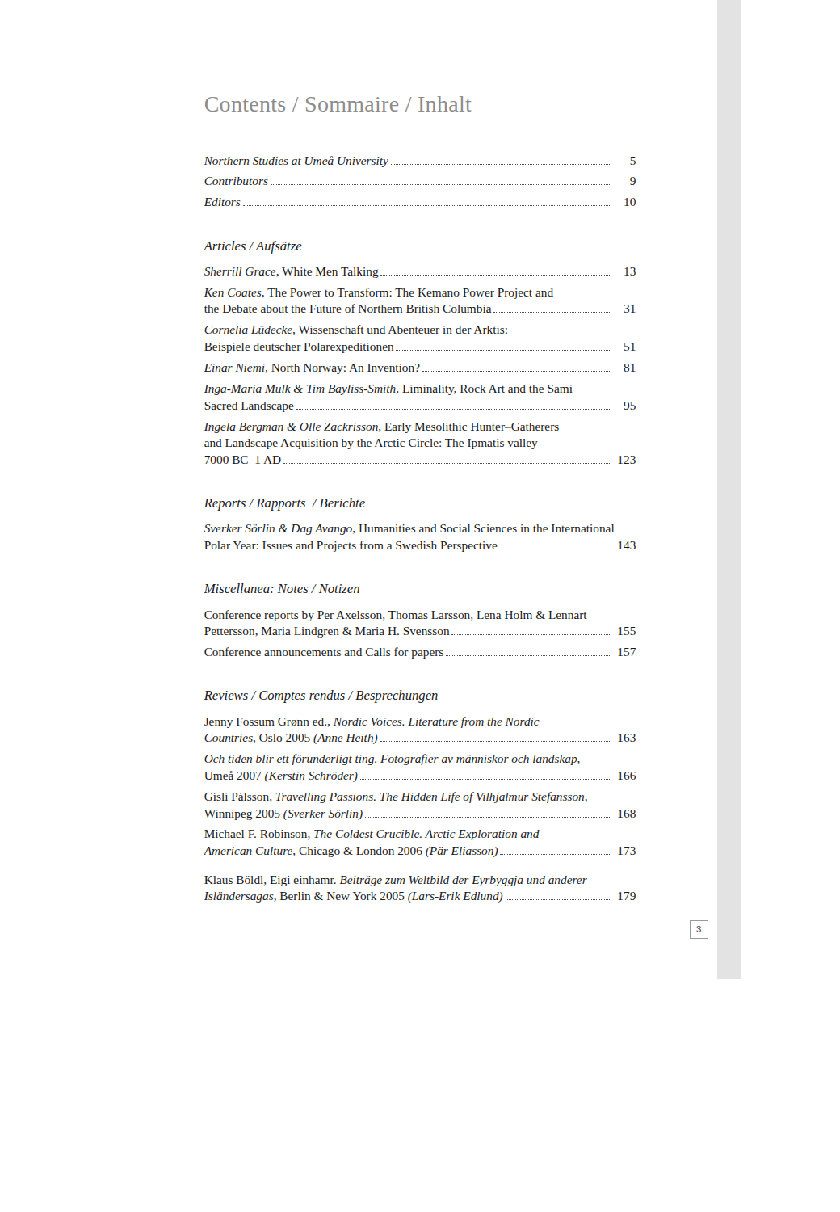Contents / Sommaire / Inhalt
Northern Studies at Umeå University 5
Contributors 9
Editors 10
Articles / Aufsätze
Sherrill Grace, White Men Talking 13
Ken Coates, The Power to Transform: The Kemano Power Project and the Debate about the Future of Northern British Columbia 31
Cornelia Lüdecke, Wissenschaft und Abenteuer in der Arktis: Beispiele deutscher Polarexpeditionen 51
Einar Niemi, North Norway: An Invention? 81
Inga-Maria Mulk & Tim Bayliss-Smith, Liminality, Rock Art and the Sami Sacred Landscape 95
Ingela Bergman & Olle Zackrisson, Early Mesolithic Hunter–Gatherers and Landscape Acquisition by the Arctic Circle: The Ipmatis valley 7000 BC–1 AD 123
Reports / Rapports / Berichte
Sverker Sörlin & Dag Avango, Humanities and Social Sciences in the International Polar Year: Issues and Projects from a Swedish Perspective 143
Miscellanea: Notes / Notizen
Conference reports by Per Axelsson, Thomas Larsson, Lena Holm & Lennart Pettersson, Maria Lindgren & Maria H. Svensson 155
Conference announcements and Calls for papers 157
Reviews / Comptes rendus / Besprechungen
Jenny Fossum Grønn ed., Nordic Voices. Literature from the Nordic Countries, Oslo 2005 (Anne Heith) 163
Och tiden blir ett förunderligt ting. Fotografier av människor och landskap, Umeå 2007 (Kerstin Schröder) 166
Gísli Pálsson, Travelling Passions. The Hidden Life of Vilhjalmur Stefansson, Winnipeg 2005 (Sverker Sörlin) 168
Michael F. Robinson, The Coldest Crucible. Arctic Exploration and American Culture, Chicago & London 2006 (Pär Eliasson) 173
Klaus Böldl, Eigi einhamr. Beiträge zum Weltbild der Eyrbyggja und anderer Isländersagas, Berlin & New York 2005 (Lars-Erik Edlund) 179
3